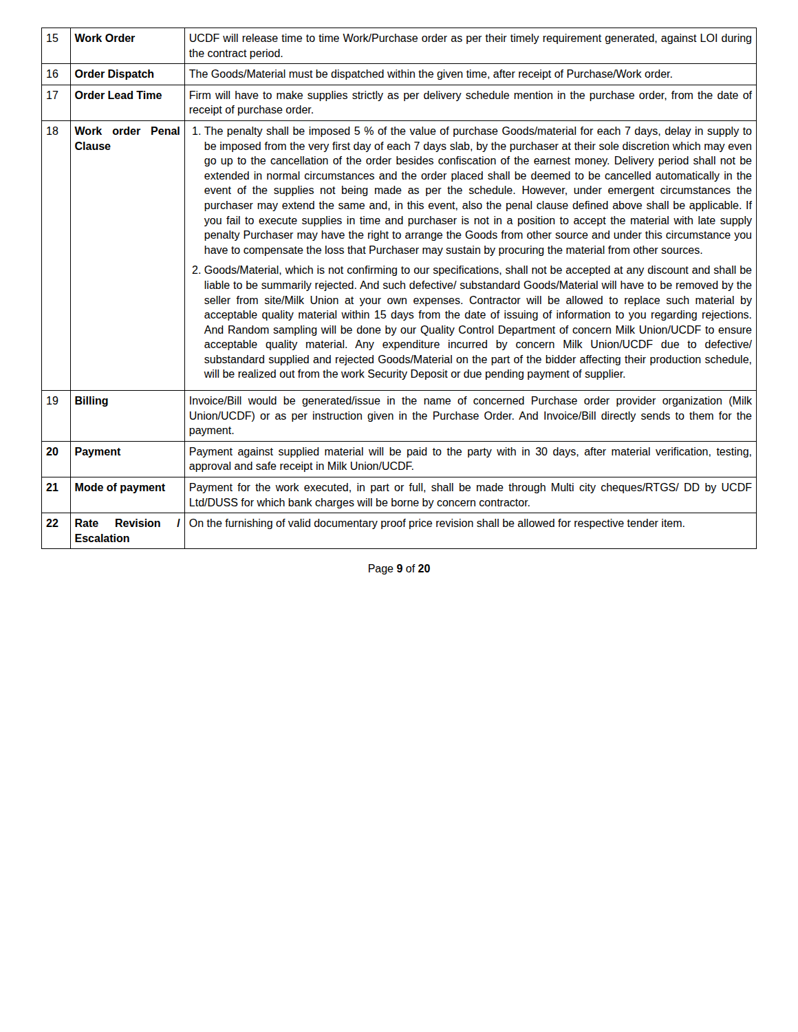| 15 | Work Order | UCDF will release time to time Work/Purchase order as per their timely requirement generated, against LOI during the contract period. |
| 16 | Order Dispatch | The Goods/Material must be dispatched within the given time, after receipt of Purchase/Work order. |
| 17 | Order Lead Time | Firm will have to make supplies strictly as per delivery schedule mention in the purchase order, from the date of receipt of purchase order. |
| 18 | Work order Penal Clause | The penalty shall be imposed 5 % of the value of purchase Goods/material for each 7 days, delay in supply to be imposed from the very first day of each 7 days slab, by the purchaser at their sole discretion which may even go up to the cancellation of the order besides confiscation of the earnest money. Delivery period shall not be extended in normal circumstances and the order placed shall be deemed to be cancelled automatically in the event of the supplies not being made as per the schedule. However, under emergent circumstances the purchaser may extend the same and, in this event, also the penal clause defined above shall be applicable. If you fail to execute supplies in time and purchaser is not in a position to accept the material with late supply penalty Purchaser may have the right to arrange the Goods from other source and under this circumstance you have to compensate the loss that Purchaser may sustain by procuring the material from other sources. Goods/Material, which is not confirming to our specifications, shall not be accepted at any discount and shall be liable to be summarily rejected. And such defective/ substandard Goods/Material will have to be removed by the seller from site/Milk Union at your own expenses. Contractor will be allowed to replace such material by acceptable quality material within 15 days from the date of issuing of information to you regarding rejections. And Random sampling will be done by our Quality Control Department of concern Milk Union/UCDF to ensure acceptable quality material. Any expenditure incurred by concern Milk Union/UCDF due to defective/ substandard supplied and rejected Goods/Material on the part of the bidder affecting their production schedule, will be realized out from the work Security Deposit or due pending payment of supplier. |
| 19 | Billing | Invoice/Bill would be generated/issue in the name of concerned Purchase order provider organization (Milk Union/UCDF) or as per instruction given in the Purchase Order. And Invoice/Bill directly sends to them for the payment. |
| 20 | Payment | Payment against supplied material will be paid to the party with in 30 days, after material verification, testing, approval and safe receipt in Milk Union/UCDF. |
| 21 | Mode of payment | Payment for the work executed, in part or full, shall be made through Multi city cheques/RTGS/ DD by UCDF Ltd/DUSS for which bank charges will be borne by concern contractor. |
| 22 | Rate Revision / Escalation | On the furnishing of valid documentary proof price revision shall be allowed for respective tender item. |
Page 9 of 20